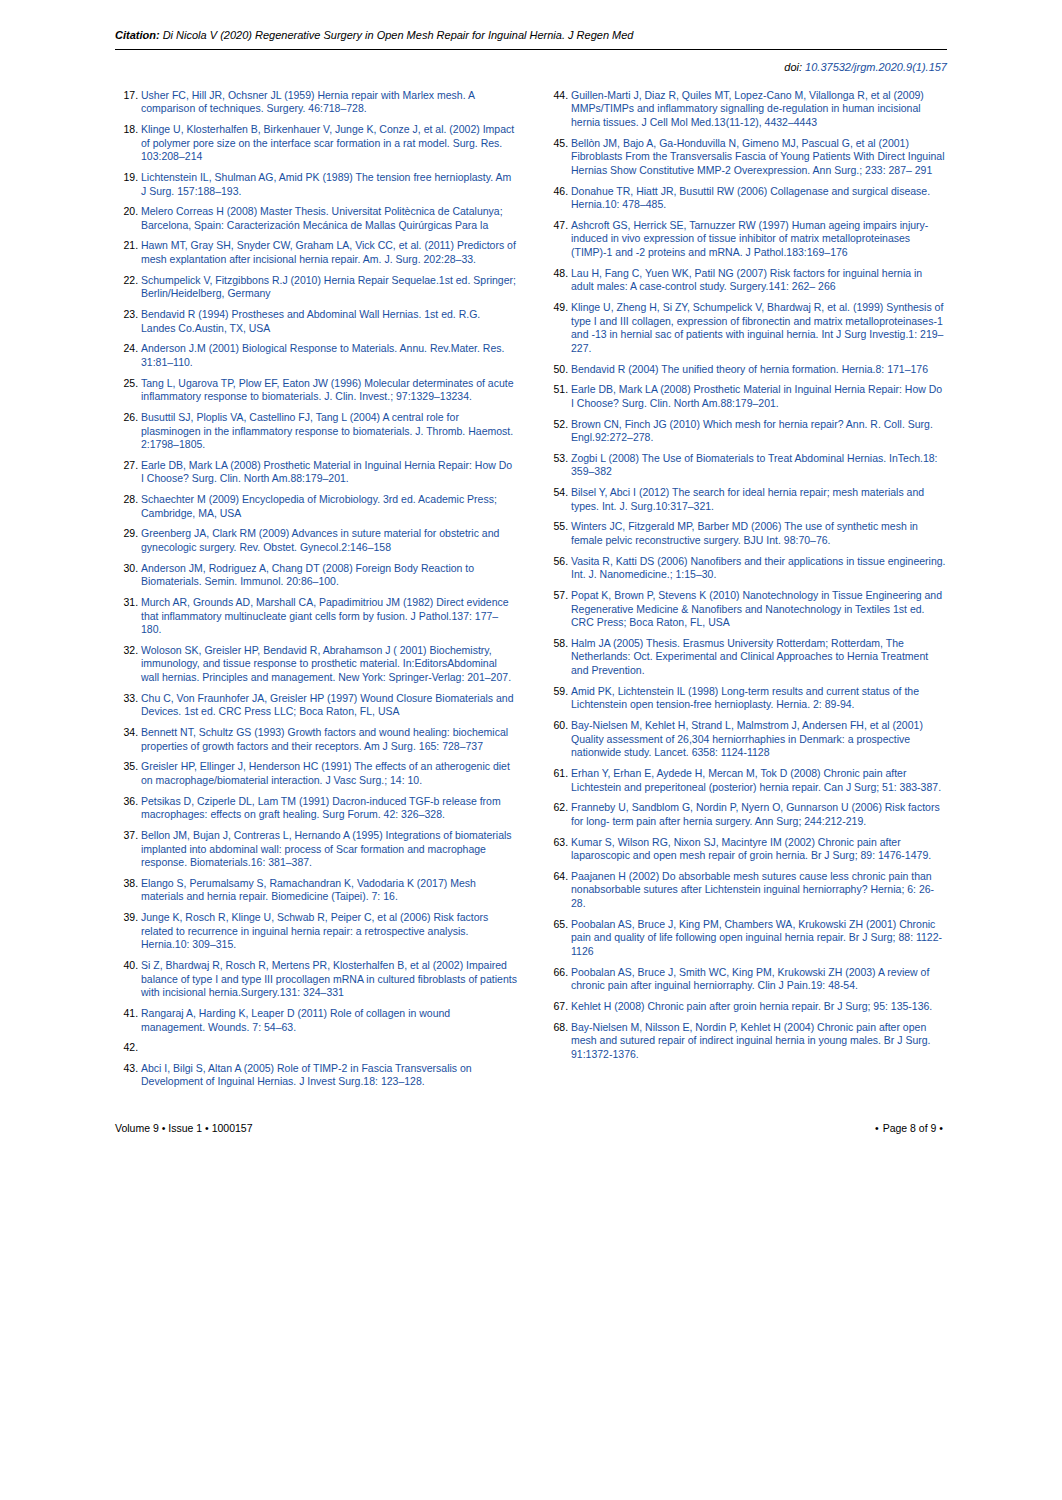Citation: Di Nicola V (2020) Regenerative Surgery in Open Mesh Repair for Inguinal Hernia. J Regen Med
doi: 10.37532/jrgm.2020.9(1).157
Usher FC, Hill JR, Ochsner JL (1959) Hernia repair with Marlex mesh. A comparison of techniques. Surgery. 46:718–728.
Klinge U, Klosterhalfen B, Birkenhauer V, Junge K, Conze J, et al. (2002) Impact of polymer pore size on the interface scar formation in a rat model. Surg. Res. 103:208–214
Lichtenstein IL, Shulman AG, Amid PK (1989) The tension free hernioplasty. Am J Surg. 157:188–193.
Melero Correas H (2008) Master Thesis. Universitat Politècnica de Catalunya; Barcelona, Spain: Caracterización Mecánica de Mallas Quirúrgicas Para la
Hawn MT, Gray SH, Snyder CW, Graham LA, Vick CC, et al. (2011) Predictors of mesh explantation after incisional hernia repair. Am. J. Surg. 202:28–33.
Schumpelick V, Fitzgibbons R.J (2010) Hernia Repair Sequelae.1st ed. Springer; Berlin/Heidelberg, Germany
Bendavid R (1994) Prostheses and Abdominal Wall Hernias. 1st ed. R.G. Landes Co.Austin, TX, USA
Anderson J.M (2001) Biological Response to Materials. Annu. Rev.Mater. Res. 31:81–110.
Tang L, Ugarova TP, Plow EF, Eaton JW (1996) Molecular determinates of acute inflammatory response to biomaterials. J. Clin. Invest.; 97:1329–13234.
Busuttil SJ, Ploplis VA, Castellino FJ, Tang L (2004) A central role for plasminogen in the inflammatory response to biomaterials. J. Thromb. Haemost. 2:1798–1805.
Earle DB, Mark LA (2008) Prosthetic Material in Inguinal Hernia Repair: How Do I Choose? Surg. Clin. North Am.88:179–201.
Schaechter M (2009) Encyclopedia of Microbiology. 3rd ed. Academic Press; Cambridge, MA, USA
Greenberg JA, Clark RM (2009) Advances in suture material for obstetric and gynecologic surgery. Rev. Obstet. Gynecol.2:146–158
Anderson JM, Rodriguez A, Chang DT (2008) Foreign Body Reaction to Biomaterials. Semin. Immunol. 20:86–100.
Murch AR, Grounds AD, Marshall CA, Papadimitriou JM (1982) Direct evidence that inflammatory multinucleate giant cells form by fusion. J Pathol.137: 177– 180.
Woloson SK, Greisler HP, Bendavid R, Abrahamson J ( 2001) Biochemistry, immunology, and tissue response to prosthetic material. In:EditorsAbdominal wall hernias. Principles and management. New York: Springer-Verlag: 201–207.
Chu C, Von Fraunhofer JA, Greisler HP (1997) Wound Closure Biomaterials and Devices. 1st ed. CRC Press LLC; Boca Raton, FL, USA
Bennett NT, Schultz GS (1993) Growth factors and wound healing: biochemical properties of growth factors and their receptors. Am J Surg. 165: 728–737
Greisler HP, Ellinger J, Henderson HC (1991) The effects of an atherogenic diet on macrophage/biomaterial interaction. J Vasc Surg.; 14: 10.
Petsikas D, Cziperle DL, Lam TM (1991) Dacron-induced TGF-b release from macrophages: effects on graft healing. Surg Forum. 42: 326–328.
Bellon JM, Bujan J, Contreras L, Hernando A (1995) Integrations of biomaterials implanted into abdominal wall: process of Scar formation and macrophage response. Biomaterials.16: 381–387.
Elango S, Perumalsamy S, Ramachandran K, Vadodaria K (2017) Mesh materials and hernia repair. Biomedicine (Taipei). 7: 16.
Junge K, Rosch R, Klinge U, Schwab R, Peiper C, et al (2006) Risk factors related to recurrence in inguinal hernia repair: a retrospective analysis. Hernia.10: 309–315.
Si Z, Bhardwaj R, Rosch R, Mertens PR, Klosterhalfen B, et al (2002) Impaired balance of type I and type III procollagen mRNA in cultured fibroblasts of patients with incisional hernia.Surgery.131: 324–331
Rangaraj A, Harding K, Leaper D (2011) Role of collagen in wound management. Wounds. 7: 54–63.
Abci I, Bilgi S, Altan A (2005) Role of TIMP-2 in Fascia Transversalis on Development of Inguinal Hernias. J Invest Surg.18: 123–128.
Guillen-Marti J, Diaz R, Quiles MT, Lopez-Cano M, Vilallonga R, et al (2009) MMPs/TIMPs and inflammatory signalling de-regulation in human incisional hernia tissues. J Cell Mol Med.13(11-12), 4432–4443
Bellòn JM, Bajo A, Ga-Honduvilla N, Gimeno MJ, Pascual G, et al (2001) Fibroblasts From the Transversalis Fascia of Young Patients With Direct Inguinal Hernias Show Constitutive MMP-2 Overexpression. Ann Surg.; 233: 287– 291
Donahue TR, Hiatt JR, Busuttil RW (2006) Collagenase and surgical disease. Hernia.10: 478–485.
Ashcroft GS, Herrick SE, Tarnuzzer RW (1997) Human ageing impairs injury-induced in vivo expression of tissue inhibitor of matrix metalloproteinases (TIMP)-1 and -2 proteins and mRNA. J Pathol.183:169–176
Lau H, Fang C, Yuen WK, Patil NG (2007) Risk factors for inguinal hernia in adult males: A case-control study. Surgery.141: 262– 266
Klinge U, Zheng H, Si ZY, Schumpelick V, Bhardwaj R, et al. (1999) Synthesis of type I and III collagen, expression of fibronectin and matrix metalloproteinases-1 and -13 in hernial sac of patients with inguinal hernia. Int J Surg Investig.1: 219–227.
Bendavid R (2004) The unified theory of hernia formation. Hernia.8: 171–176
Earle DB, Mark LA (2008) Prosthetic Material in Inguinal Hernia Repair: How Do I Choose? Surg. Clin. North Am.88:179–201.
Brown CN, Finch JG (2010) Which mesh for hernia repair? Ann. R. Coll. Surg. Engl.92:272–278.
Zogbi L (2008) The Use of Biomaterials to Treat Abdominal Hernias. InTech.18: 359–382
Bilsel Y, Abci I (2012) The search for ideal hernia repair; mesh materials and types. Int. J. Surg.10:317–321.
Winters JC, Fitzgerald MP, Barber MD (2006) The use of synthetic mesh in female pelvic reconstructive surgery. BJU Int. 98:70–76.
Vasita R, Katti DS (2006) Nanofibers and their applications in tissue engineering. Int. J. Nanomedicine.; 1:15–30.
Popat K, Brown P, Stevens K (2010) Nanotechnology in Tissue Engineering and Regenerative Medicine & Nanofibers and Nanotechnology in Textiles 1st ed. CRC Press; Boca Raton, FL, USA
Halm JA (2005) Thesis. Erasmus University Rotterdam; Rotterdam, The Netherlands: Oct. Experimental and Clinical Approaches to Hernia Treatment and Prevention.
Amid PK, Lichtenstein IL (1998) Long-term results and current status of the Lichtenstein open tension-free hernioplasty. Hernia. 2: 89-94.
Bay-Nielsen M, Kehlet H, Strand L, Malmstrom J, Andersen FH, et al (2001) Quality assessment of 26,304 herniorrhaphies in Denmark: a prospective nationwide study. Lancet. 6358: 1124-1128
Erhan Y, Erhan E, Aydede H, Mercan M, Tok D (2008) Chronic pain after Lichtestein and preperitoneal (posterior) hernia repair. Can J Surg; 51: 383-387.
Franneby U, Sandblom G, Nordin P, Nyern O, Gunnarson U (2006) Risk factors for long- term pain after hernia surgery. Ann Surg; 244:212-219.
Kumar S, Wilson RG, Nixon SJ, Macintyre IM (2002) Chronic pain after laparoscopic and open mesh repair of groin hernia. Br J Surg; 89: 1476-1479.
Paajanen H (2002) Do absorbable mesh sutures cause less chronic pain than nonabsorbable sutures after Lichtenstein inguinal herniorraphy? Hernia; 6: 26-28.
Poobalan AS, Bruce J, King PM, Chambers WA, Krukowski ZH (2001) Chronic pain and quality of life following open inguinal hernia repair. Br J Surg; 88: 1122- 1126
Poobalan AS, Bruce J, Smith WC, King PM, Krukowski ZH (2003) A review of chronic pain after inguinal herniorraphy. Clin J Pain.19: 48-54.
Kehlet H (2008) Chronic pain after groin hernia repair. Br J Surg; 95: 135-136.
Bay-Nielsen M, Nilsson E, Nordin P, Kehlet H (2004) Chronic pain after open mesh and sutured repair of indirect inguinal hernia in young males. Br J Surg. 91:1372-1376.
Volume 9 • Issue 1 • 1000157
•Page 8 of 9 •